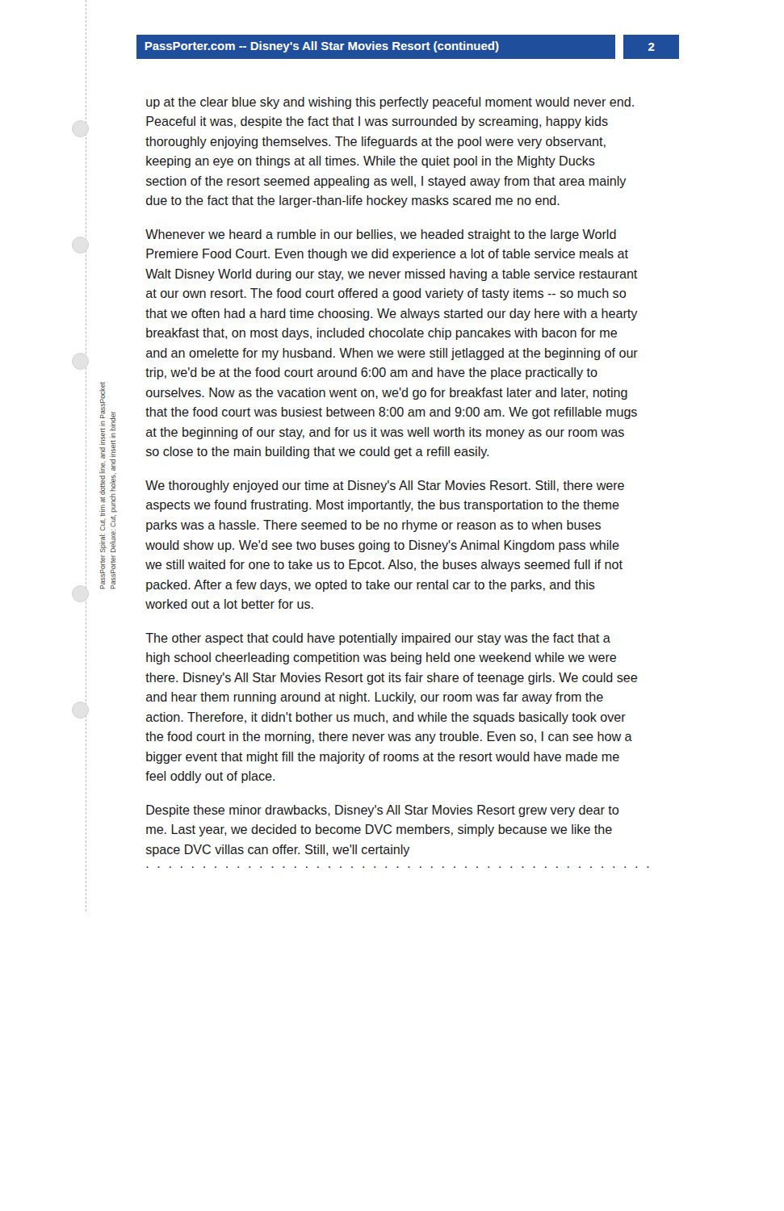PassPorter Deluxe: Cut, punch holes, and insert in binder
PassPorter Spiral: Cut, trim at dotted line, and insert in PassPocket
PassPorter.com -- Disney's All Star Movies Resort (continued)
2
up at the clear blue sky and wishing this perfectly peaceful moment would never end. Peaceful it was, despite the fact that I was surrounded by screaming, happy kids thoroughly enjoying themselves. The lifeguards at the pool were very observant, keeping an eye on things at all times. While the quiet pool in the Mighty Ducks section of the resort seemed appealing as well, I stayed away from that area mainly due to the fact that the larger-than-life hockey masks scared me no end.
Whenever we heard a rumble in our bellies, we headed straight to the large World Premiere Food Court. Even though we did experience a lot of table service meals at Walt Disney World during our stay, we never missed having a table service restaurant at our own resort. The food court offered a good variety of tasty items -- so much so that we often had a hard time choosing. We always started our day here with a hearty breakfast that, on most days, included chocolate chip pancakes with bacon for me and an omelette for my husband. When we were still jetlagged at the beginning of our trip, we'd be at the food court around 6:00 am and have the place practically to ourselves. Now as the vacation went on, we'd go for breakfast later and later, noting that the food court was busiest between 8:00 am and 9:00 am. We got refillable mugs at the beginning of our stay, and for us it was well worth its money as our room was so close to the main building that we could get a refill easily.
We thoroughly enjoyed our time at Disney's All Star Movies Resort. Still, there were aspects we found frustrating. Most importantly, the bus transportation to the theme parks was a hassle. There seemed to be no rhyme or reason as to when buses would show up. We'd see two buses going to Disney's Animal Kingdom pass while we still waited for one to take us to Epcot. Also, the buses always seemed full if not packed. After a few days, we opted to take our rental car to the parks, and this worked out a lot better for us.
The other aspect that could have potentially impaired our stay was the fact that a high school cheerleading competition was being held one weekend while we were there. Disney's All Star Movies Resort got its fair share of teenage girls. We could see and hear them running around at night. Luckily, our room was far away from the action. Therefore, it didn't bother us much, and while the squads basically took over the food court in the morning, there never was any trouble. Even so, I can see how a bigger event that might fill the majority of rooms at the resort would have made me feel oddly out of place.
Despite these minor drawbacks, Disney's All Star Movies Resort grew very dear to me. Last year, we decided to become DVC members, simply because we like the space DVC villas can offer. Still, we'll certainly
. . . . . . . . . . . . . . . . . . . . . . . . . . . . . . . . . . . . . . . . . . . . . . . . . . . . . . . . . . . . . . . . .